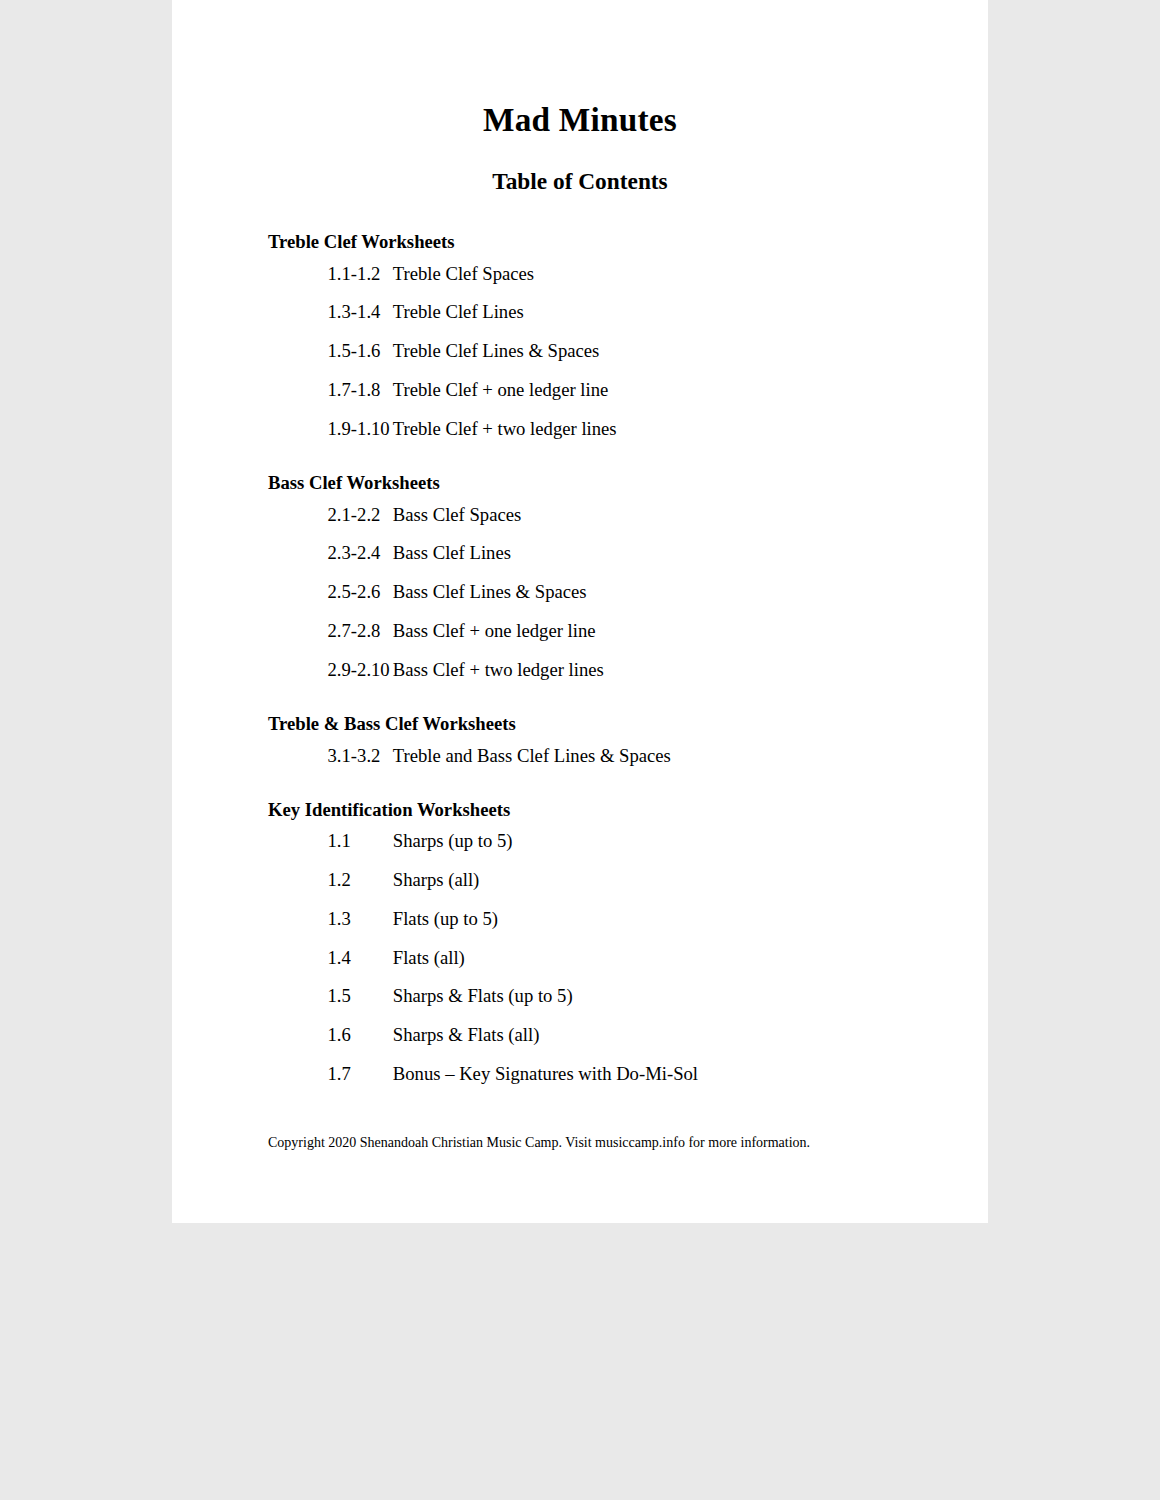Mad Minutes
Table of Contents
Treble Clef Worksheets
1.1-1.2 Treble Clef Spaces
1.3-1.4 Treble Clef Lines
1.5-1.6 Treble Clef Lines & Spaces
1.7-1.8 Treble Clef + one ledger line
1.9-1.10 Treble Clef + two ledger lines
Bass Clef Worksheets
2.1-2.2 Bass Clef Spaces
2.3-2.4 Bass Clef Lines
2.5-2.6 Bass Clef Lines & Spaces
2.7-2.8 Bass Clef + one ledger line
2.9-2.10 Bass Clef + two ledger lines
Treble & Bass Clef Worksheets
3.1-3.2 Treble and Bass Clef Lines & Spaces
Key Identification Worksheets
1.1 Sharps (up to 5)
1.2 Sharps (all)
1.3 Flats (up to 5)
1.4 Flats (all)
1.5 Sharps & Flats (up to 5)
1.6 Sharps & Flats (all)
1.7 Bonus – Key Signatures with Do-Mi-Sol
Copyright 2020 Shenandoah Christian Music Camp. Visit musiccamp.info for more information.